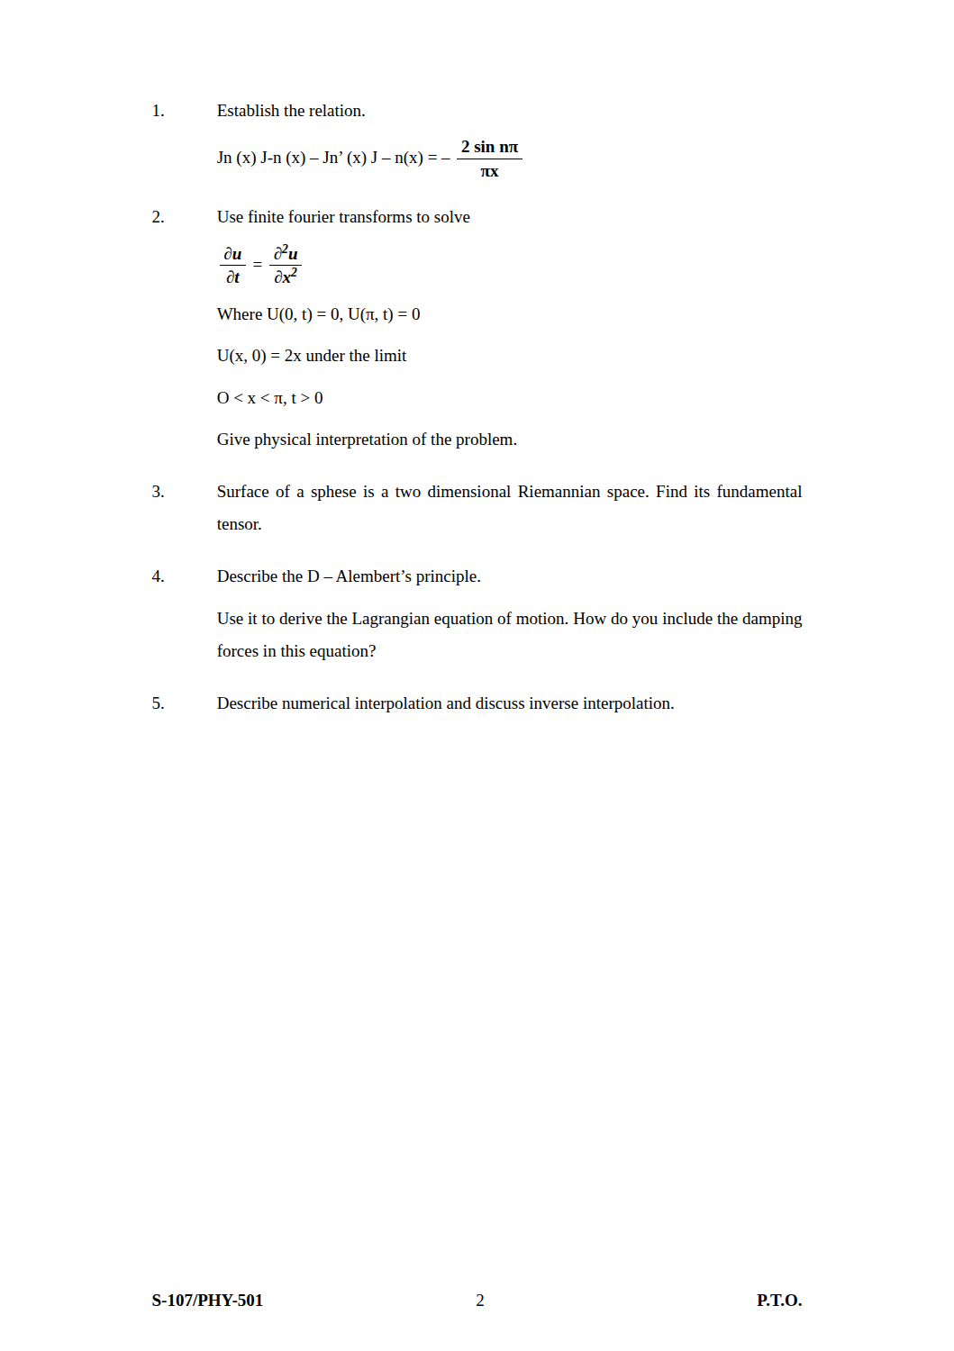1.
Establish the relation.
Jn (x) J-n (x) – Jn’ (x) J – n(x) = – 2 sin nπ πx
2.
Use finite fourier transforms to solve
∂u ∂t = ∂2u ∂x2
Where U(0, t) = 0, U(π, t) = 0
U(x, 0) = 2x under the limit
O < x < π, t > 0
Give physical interpretation of the problem.
3.
Surface of a sphese is a two dimensional Riemannian space. Find its fundamental tensor.
4.
Describe the D – Alembert’s principle.
Use it to derive the Lagrangian equation of motion. How do you include the damping forces in this equation?
5.
Describe numerical interpolation and discuss inverse interpolation.
S-107/PHY-501 2 P.T.O.